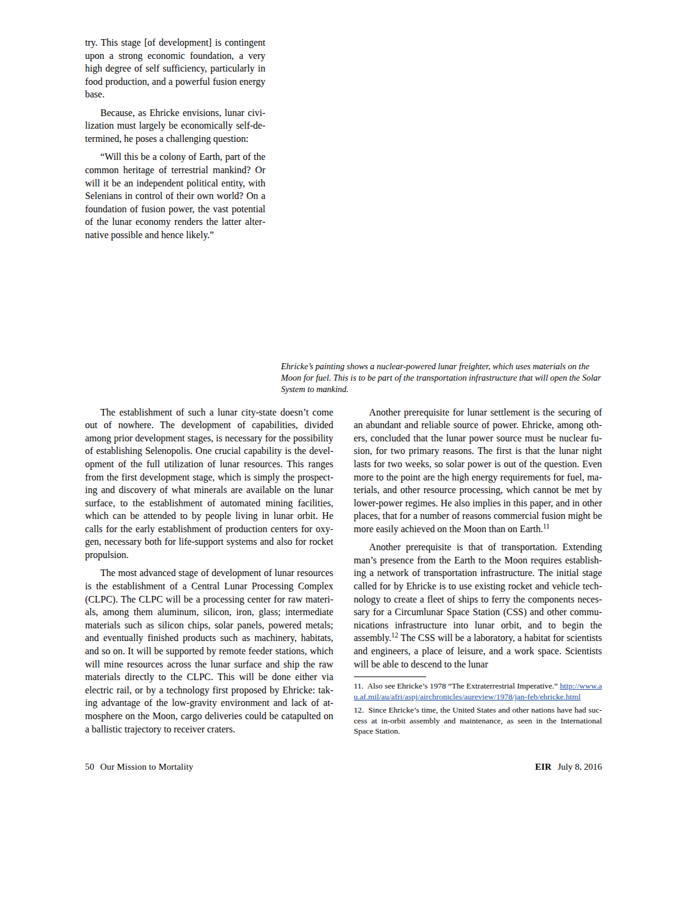try. This stage [of development] is contingent upon a strong economic foundation, a very high degree of self sufficiency, particularly in food production, and a powerful fusion energy base.
Because, as Ehricke envisions, lunar civilization must largely be economically self-determined, he poses a challenging question:
“Will this be a colony of Earth, part of the common heritage of terrestrial mankind? Or will it be an independent political entity, with Selenians in control of their own world? On a foundation of fusion power, the vast potential of the lunar economy renders the latter alternative possible and hence likely.”
Ehricke’s painting shows a nuclear-powered lunar freighter, which uses materials on the Moon for fuel. This is to be part of the transportation infrastructure that will open the Solar System to mankind.
The establishment of such a lunar city-state doesn’t come out of nowhere. The development of capabilities, divided among prior development stages, is necessary for the possibility of establishing Selenopolis. One crucial capability is the development of the full utilization of lunar resources. This ranges from the first development stage, which is simply the prospecting and discovery of what minerals are available on the lunar surface, to the establishment of automated mining facilities, which can be attended to by people living in lunar orbit. He calls for the early establishment of production centers for oxygen, necessary both for life-support systems and also for rocket propulsion.
The most advanced stage of development of lunar resources is the establishment of a Central Lunar Processing Complex (CLPC). The CLPC will be a processing center for raw materials, among them aluminum, silicon, iron, glass; intermediate materials such as silicon chips, solar panels, powered metals; and eventually finished products such as machinery, habitats, and so on. It will be supported by remote feeder stations, which will mine resources across the lunar surface and ship the raw materials directly to the CLPC. This will be done either via electric rail, or by a technology first proposed by Ehricke: taking advantage of the low-gravity environment and lack of atmosphere on the Moon, cargo deliveries could be catapulted on a ballistic trajectory to receiver craters.
Another prerequisite for lunar settlement is the securing of an abundant and reliable source of power. Ehricke, among others, concluded that the lunar power source must be nuclear fusion, for two primary reasons. The first is that the lunar night lasts for two weeks, so solar power is out of the question. Even more to the point are the high energy requirements for fuel, materials, and other resource processing, which cannot be met by lower-power regimes. He also implies in this paper, and in other places, that for a number of reasons commercial fusion might be more easily achieved on the Moon than on Earth.11
Another prerequisite is that of transportation. Extending man’s presence from the Earth to the Moon requires establishing a network of transportation infrastructure. The initial stage called for by Ehricke is to use existing rocket and vehicle technology to create a fleet of ships to ferry the components necessary for a Circumlunar Space Station (CSS) and other communications infrastructure into lunar orbit, and to begin the assembly.12 The CSS will be a laboratory, a habitat for scientists and engineers, a place of leisure, and a work space. Scientists will be able to descend to the lunar
11. Also see Ehricke’s 1978 “The Extraterrestrial Imperative.” http://www.au.af.mil/au/afri/aspj/airchronicles/aureview/1978/jan-feb/ehricke.html
12. Since Ehricke’s time, the United States and other nations have had success at in-orbit assembly and maintenance, as seen in the International Space Station.
50 Our Mission to Mortality
EIRJuly 8, 2016